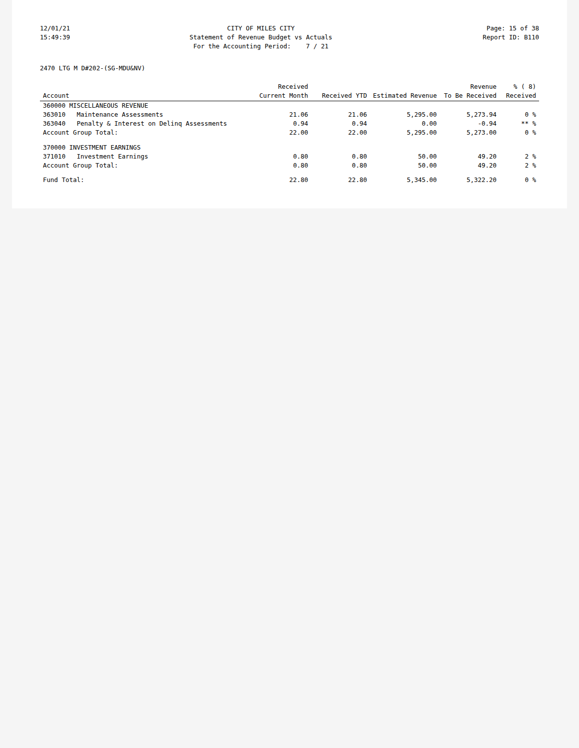| 12/01/21 | CITY OF MILES CITY | Page: 15 of 38 |
| 15:49:39 | Statement of Revenue Budget vs Actuals | Report ID: B110 |
| | For the Accounting Period: 7 / 21 | |
2470 LTG M D#202-(SG-MDU&NV)
| | Received | | | Revenue | % ( 8) |
| --- | --- | --- | --- | --- | --- |
| Account | Current Month | Received YTD | Estimated Revenue | To Be Received | Received |
| 360000 MISCELLANEOUS REVENUE | | | | | |
| 363010 Maintenance Assessments | 21.06 | 21.06 | 5,295.00 | 5,273.94 | 0 % |
| 363040 Penalty & Interest on Delinq Assessments | 0.94 | 0.94 | 0.00 | -0.94 | ** % |
| Account Group Total: | 22.00 | 22.00 | 5,295.00 | 5,273.00 | 0 % |
| 370000 INVESTMENT EARNINGS | | | | | |
| 371010 Investment Earnings | 0.80 | 0.80 | 50.00 | 49.20 | 2 % |
| Account Group Total: | 0.80 | 0.80 | 50.00 | 49.20 | 2 % |
| Fund Total: | 22.80 | 22.80 | 5,345.00 | 5,322.20 | 0 % |